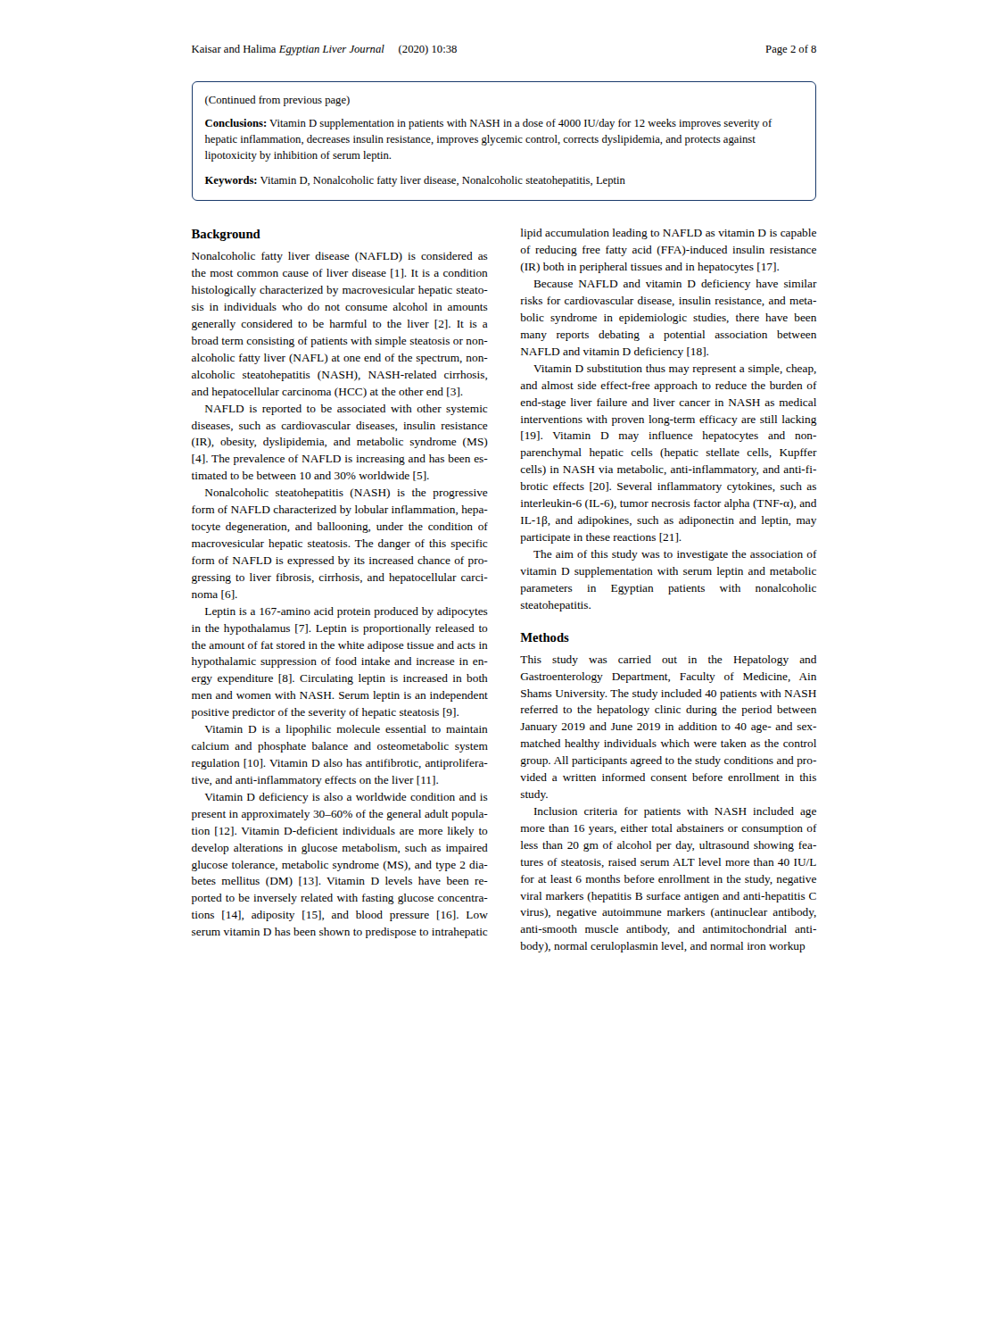Kaisar and Halima Egyptian Liver Journal (2020) 10:38 Page 2 of 8
(Continued from previous page)
Conclusions: Vitamin D supplementation in patients with NASH in a dose of 4000 IU/day for 12 weeks improves severity of hepatic inflammation, decreases insulin resistance, improves glycemic control, corrects dyslipidemia, and protects against lipotoxicity by inhibition of serum leptin.
Keywords: Vitamin D, Nonalcoholic fatty liver disease, Nonalcoholic steatohepatitis, Leptin
Background
Nonalcoholic fatty liver disease (NAFLD) is considered as the most common cause of liver disease [1]. It is a condition histologically characterized by macrovesicular hepatic steatosis in individuals who do not consume alcohol in amounts generally considered to be harmful to the liver [2]. It is a broad term consisting of patients with simple steatosis or nonalcoholic fatty liver (NAFL) at one end of the spectrum, nonalcoholic steatohepatitis (NASH), NASH-related cirrhosis, and hepatocellular carcinoma (HCC) at the other end [3].
NAFLD is reported to be associated with other systemic diseases, such as cardiovascular diseases, insulin resistance (IR), obesity, dyslipidemia, and metabolic syndrome (MS) [4]. The prevalence of NAFLD is increasing and has been estimated to be between 10 and 30% worldwide [5].
Nonalcoholic steatohepatitis (NASH) is the progressive form of NAFLD characterized by lobular inflammation, hepatocyte degeneration, and ballooning, under the condition of macrovesicular hepatic steatosis. The danger of this specific form of NAFLD is expressed by its increased chance of progressing to liver fibrosis, cirrhosis, and hepatocellular carcinoma [6].
Leptin is a 167-amino acid protein produced by adipocytes in the hypothalamus [7]. Leptin is proportionally released to the amount of fat stored in the white adipose tissue and acts in hypothalamic suppression of food intake and increase in energy expenditure [8]. Circulating leptin is increased in both men and women with NASH. Serum leptin is an independent positive predictor of the severity of hepatic steatosis [9].
Vitamin D is a lipophilic molecule essential to maintain calcium and phosphate balance and osteometabolic system regulation [10]. Vitamin D also has antifibrotic, antiproliferative, and anti-inflammatory effects on the liver [11].
Vitamin D deficiency is also a worldwide condition and is present in approximately 30–60% of the general adult population [12]. Vitamin D-deficient individuals are more likely to develop alterations in glucose metabolism, such as impaired glucose tolerance, metabolic syndrome (MS), and type 2 diabetes mellitus (DM) [13]. Vitamin D levels have been reported to be inversely related with fasting glucose concentrations [14], adiposity [15], and blood pressure [16]. Low serum vitamin D has been shown to predispose to intrahepatic lipid accumulation leading to NAFLD as vitamin D is capable of reducing free fatty acid (FFA)-induced insulin resistance (IR) both in peripheral tissues and in hepatocytes [17].
Because NAFLD and vitamin D deficiency have similar risks for cardiovascular disease, insulin resistance, and metabolic syndrome in epidemiologic studies, there have been many reports debating a potential association between NAFLD and vitamin D deficiency [18].
Vitamin D substitution thus may represent a simple, cheap, and almost side effect-free approach to reduce the burden of end-stage liver failure and liver cancer in NASH as medical interventions with proven long-term efficacy are still lacking [19]. Vitamin D may influence hepatocytes and non-parenchymal hepatic cells (hepatic stellate cells, Kupffer cells) in NASH via metabolic, anti-inflammatory, and anti-fibrotic effects [20]. Several inflammatory cytokines, such as interleukin-6 (IL-6), tumor necrosis factor alpha (TNF-α), and IL-1β, and adipokines, such as adiponectin and leptin, may participate in these reactions [21].
The aim of this study was to investigate the association of vitamin D supplementation with serum leptin and metabolic parameters in Egyptian patients with nonalcoholic steatohepatitis.
Methods
This study was carried out in the Hepatology and Gastroenterology Department, Faculty of Medicine, Ain Shams University. The study included 40 patients with NASH referred to the hepatology clinic during the period between January 2019 and June 2019 in addition to 40 age- and sex-matched healthy individuals which were taken as the control group. All participants agreed to the study conditions and provided a written informed consent before enrollment in this study.
Inclusion criteria for patients with NASH included age more than 16 years, either total abstainers or consumption of less than 20 gm of alcohol per day, ultrasound showing features of steatosis, raised serum ALT level more than 40 IU/L for at least 6 months before enrollment in the study, negative viral markers (hepatitis B surface antigen and anti-hepatitis C virus), negative autoimmune markers (antinuclear antibody, anti-smooth muscle antibody, and antimitochondrial antibody), normal ceruloplasmin level, and normal iron workup